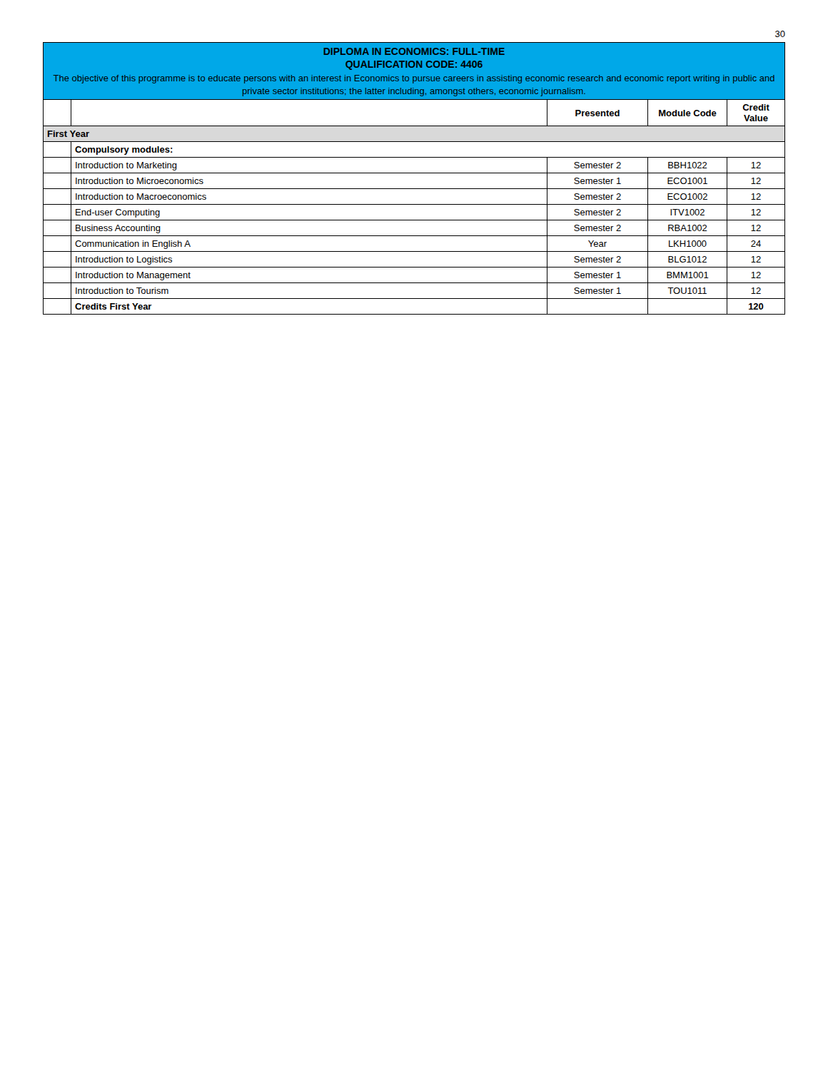30
| DIPLOMA IN ECONOMICS: FULL-TIME QUALIFICATION CODE: 4406 The objective of this programme is to educate persons with an interest in Economics to pursue careers in assisting economic research and economic report writing in public and private sector institutions; the latter including, amongst others, economic journalism. |
| | | Presented | Module Code | Credit Value |
| First Year |
| | Compulsory modules: |
| | Introduction to Marketing | Semester 2 | BBH1022 | 12 |
| | Introduction to Microeconomics | Semester 1 | ECO1001 | 12 |
| | Introduction to Macroeconomics | Semester 2 | ECO1002 | 12 |
| | End-user Computing | Semester 2 | ITV1002 | 12 |
| | Business Accounting | Semester 2 | RBA1002 | 12 |
| | Communication in English A | Year | LKH1000 | 24 |
| | Introduction to Logistics | Semester 2 | BLG1012 | 12 |
| | Introduction to Management | Semester 1 | BMM1001 | 12 |
| | Introduction to Tourism | Semester 1 | TOU1011 | 12 |
| | Credits First Year | | | 120 |